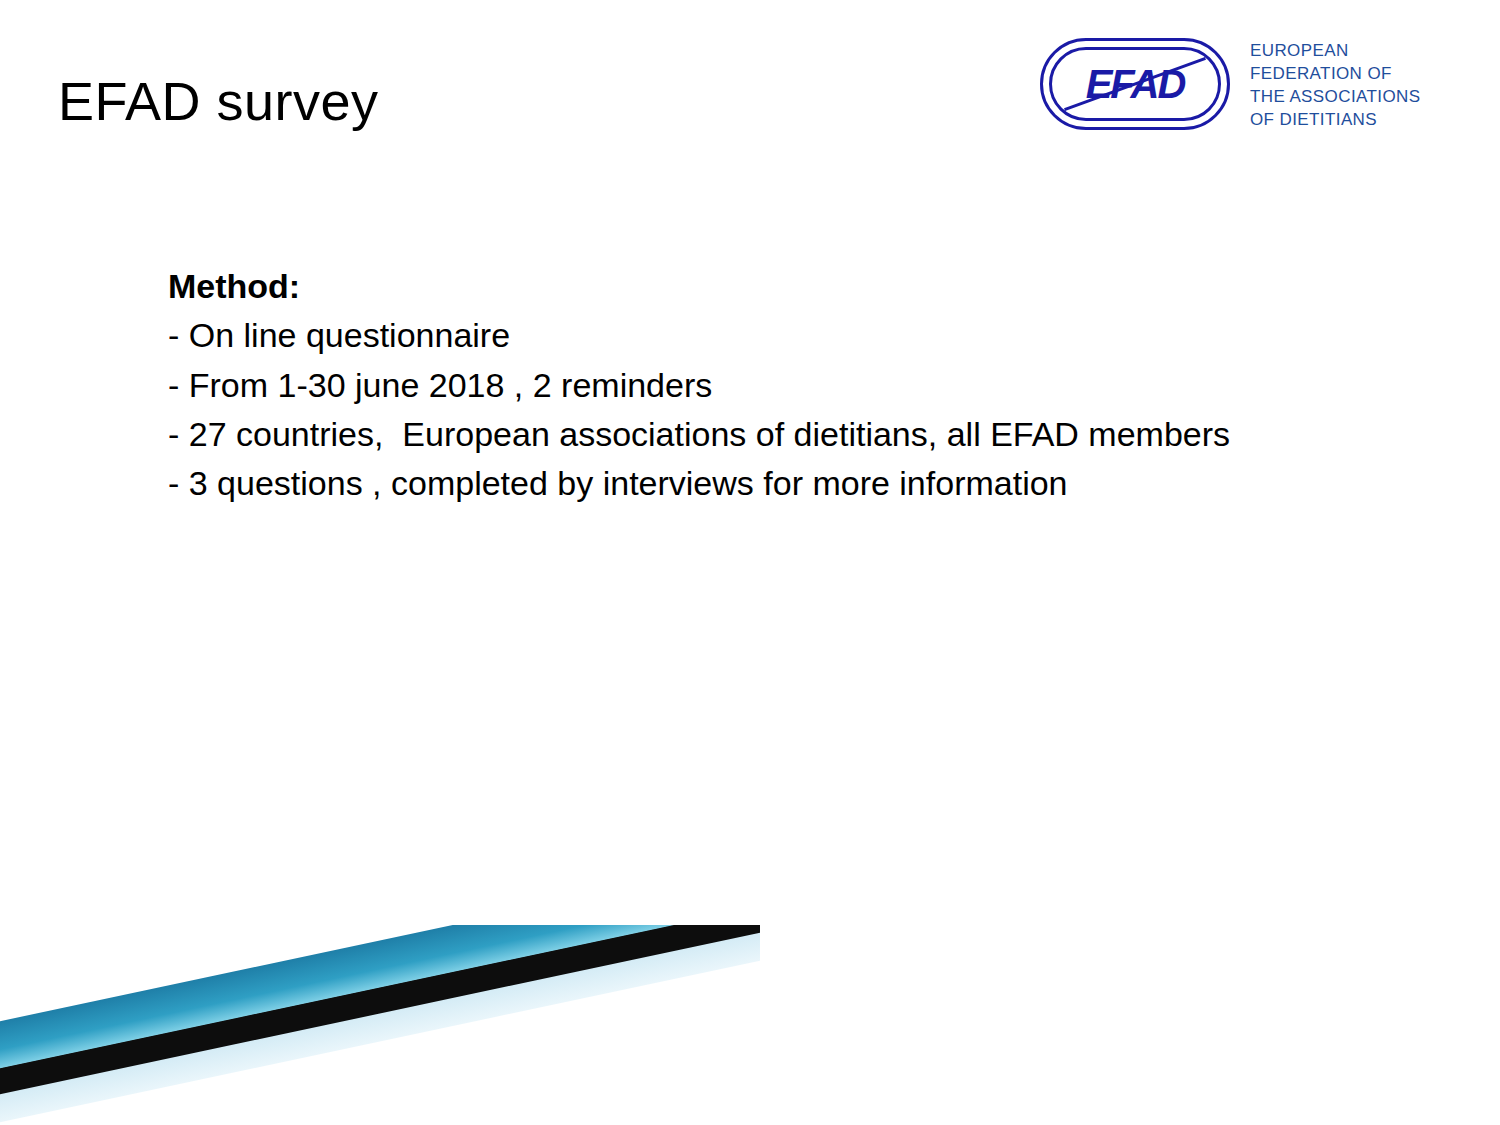EFAD survey
EFAD
European
Federation of
the Associations
of Dietitians
Method:
- On line questionnaire
- From 1-30 june 2018 , 2 reminders
- 27 countries, European associations of dietitians, all EFAD members
- 3 questions , completed by interviews for more information